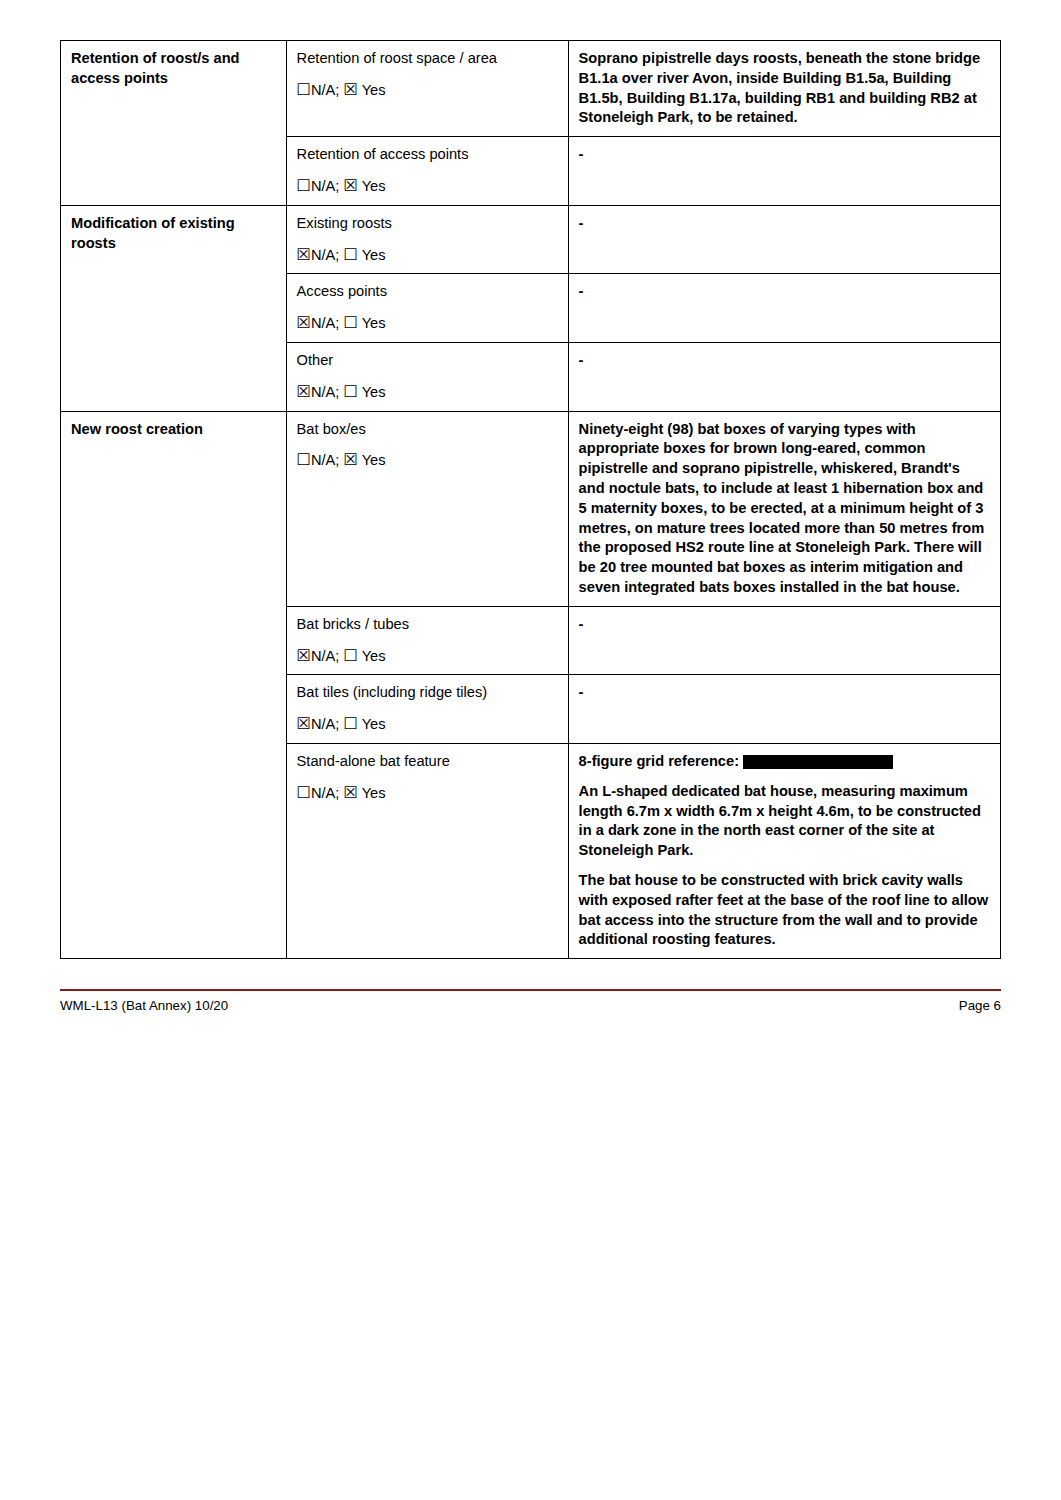| Retention of roost/s and access points | Retention of roost space / area ☐ N/A; ☒ Yes | Soprano pipistrelle days roosts, beneath the stone bridge B1.1a over river Avon, inside Building B1.5a, Building B1.5b, Building B1.17a, building RB1 and building RB2 at Stoneleigh Park, to be retained. |
| Retention of access points ☐ N/A; ☒ Yes | - |
| Modification of existing roosts | Existing roosts ☒ N/A; ☐ Yes | - |
| Access points ☒ N/A; ☐ Yes | - |
| Other ☒ N/A; ☐ Yes | - |
| New roost creation | Bat box/es ☐ N/A; ☒ Yes | Ninety-eight (98) bat boxes of varying types with appropriate boxes for brown long-eared, common pipistrelle and soprano pipistrelle, whiskered, Brandt's and noctule bats, to include at least 1 hibernation box and 5 maternity boxes, to be erected, at a minimum height of 3 metres, on mature trees located more than 50 metres from the proposed HS2 route line at Stoneleigh Park. There will be 20 tree mounted bat boxes as interim mitigation and seven integrated bats boxes installed in the bat house. |
| Bat bricks / tubes ☒ N/A; ☐ Yes | - |
| Bat tiles (including ridge tiles) ☒ N/A; ☐ Yes | - |
| Stand-alone bat feature ☐ N/A; ☒ Yes | 8-figure grid reference: An L-shaped dedicated bat house, measuring maximum length 6.7m x width 6.7m x height 4.6m, to be constructed in a dark zone in the north east corner of the site at Stoneleigh Park. The bat house to be constructed with brick cavity walls with exposed rafter feet at the base of the roof line to allow bat access into the structure from the wall and to provide additional roosting features. |
WML-L13 (Bat Annex) 10/20 Page 6